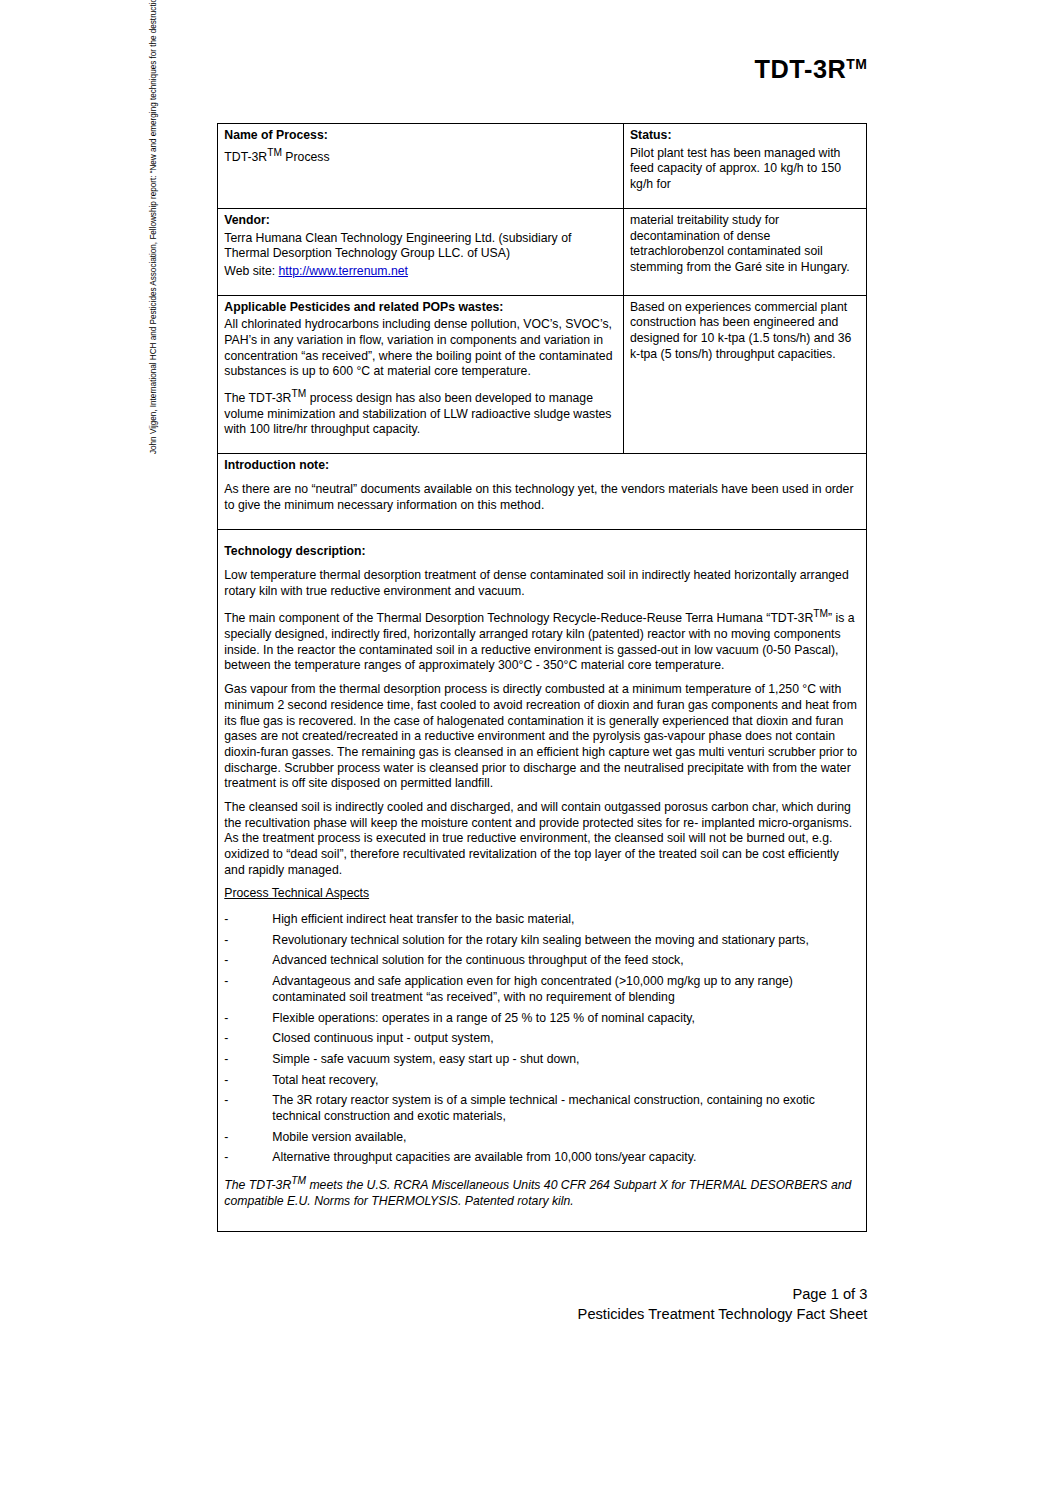John Vijgen, International HCH and Pesticides Association, Fellowship report: “New and emerging techniques for the destruction and treatment of pesticides wastes and contaminated soils,” NATO/CCMS Pilot Study: Evaluation of Demonstrated and Emerging Technologies for the Treatment of Contaminated Land and Groundwater (Phase III)”
TDT-3RTM
| Name of Process: TDT-3R TM Process | Status: Pilot plant test has been managed with feed capacity of approx. 10 kg/h to 150 kg/h for |
| Vendor: Terra Humana Clean Technology Engineering Ltd. (subsidiary of Thermal Desorption Technology Group LLC. of USA) Web site: http://www.terrenum.net | material treitability study for decontamination of dense tetrachlorobenzol contaminated soil stemming from the Garé site in Hungary. |
| Applicable Pesticides and related POPs wastes: All chlorinated hydrocarbons including dense pollution, VOC’s, SVOC’s, PAH’s in any variation in flow, variation in components and variation in concentration “as received”, where the boiling point of the contaminated substances is up to 600 °C at material core temperature. The TDT-3R TM process design has also been developed to manage volume minimization and stabilization of LLW radioactive sludge wastes with 100 litre/hr throughput capacity. | Based on experiences commercial plant construction has been engineered and designed for 10 k-tpa (1.5 tons/h) and 36 k-tpa (5 tons/h) throughput capacities. |
| Introduction note: As there are no “neutral” documents available on this technology yet, the vendors materials have been used in order to give the minimum necessary information on this method. |
| Technology description: Low temperature thermal desorption treatment of dense contaminated soil in indirectly heated horizontally arranged rotary kiln with true reductive environment and vacuum. The main component of the Thermal Desorption Technology Recycle-Reduce-Reuse Terra Humana “TDT-3R TM ” is a specially designed, indirectly fired, horizontally arranged rotary kiln (patented) reactor with no moving components inside. In the reactor the contaminated soil in a reductive environment is gassed-out in low vacuum (0-50 Pascal), between the temperature ranges of approximately 300°C - 350°C material core temperature. Gas vapour from the thermal desorption process is directly combusted at a minimum temperature of 1,250 °C with minimum 2 second residence time, fast cooled to avoid recreation of dioxin and furan gas components and heat from its flue gas is recovered. In the case of halogenated contamination it is generally experienced that dioxin and furan gases are not created/recreated in a reductive environment and the pyrolysis gas-vapour phase does not contain dioxin-furan gasses. The remaining gas is cleansed in an efficient high capture wet gas multi venturi scrubber prior to discharge. Scrubber process water is cleansed prior to discharge and the neutralised precipitate with from the water treatment is off site disposed on permitted landfill. The cleansed soil is indirectly cooled and discharged, and will contain outgassed porosus carbon char, which during the recultivation phase will keep the moisture content and provide protected sites for re- implanted micro-organisms. As the treatment process is executed in true reductive environment, the cleansed soil will not be burned out, e.g. oxidized to “dead soil”, therefore recultivated revitalization of the top layer of the treated soil can be cost efficiently and rapidly managed. Process Technical Aspects High efficient indirect heat transfer to the basic material, Revolutionary technical solution for the rotary kiln sealing between the moving and stationary parts, Advanced technical solution for the continuous throughput of the feed stock, Advantageous and safe application even for high concentrated (>10,000 mg/kg up to any range) contaminated soil treatment “as received”, with no requirement of blending Flexible operations: operates in a range of 25 % to 125 % of nominal capacity, Closed continuous input - output system, Simple - safe vacuum system, easy start up - shut down, Total heat recovery, The 3R rotary reactor system is of a simple technical - mechanical construction, containing no exotic technical construction and exotic materials, Mobile version available, Alternative throughput capacities are available from 10,000 tons/year capacity. The TDT-3R TM meets the U.S. RCRA Miscellaneous Units 40 CFR 264 Subpart X for THERMAL DESORBERS and compatible E.U. Norms for THERMOLYSIS. Patented rotary kiln. |
Page 1 of 3 Pesticides Treatment Technology Fact Sheet